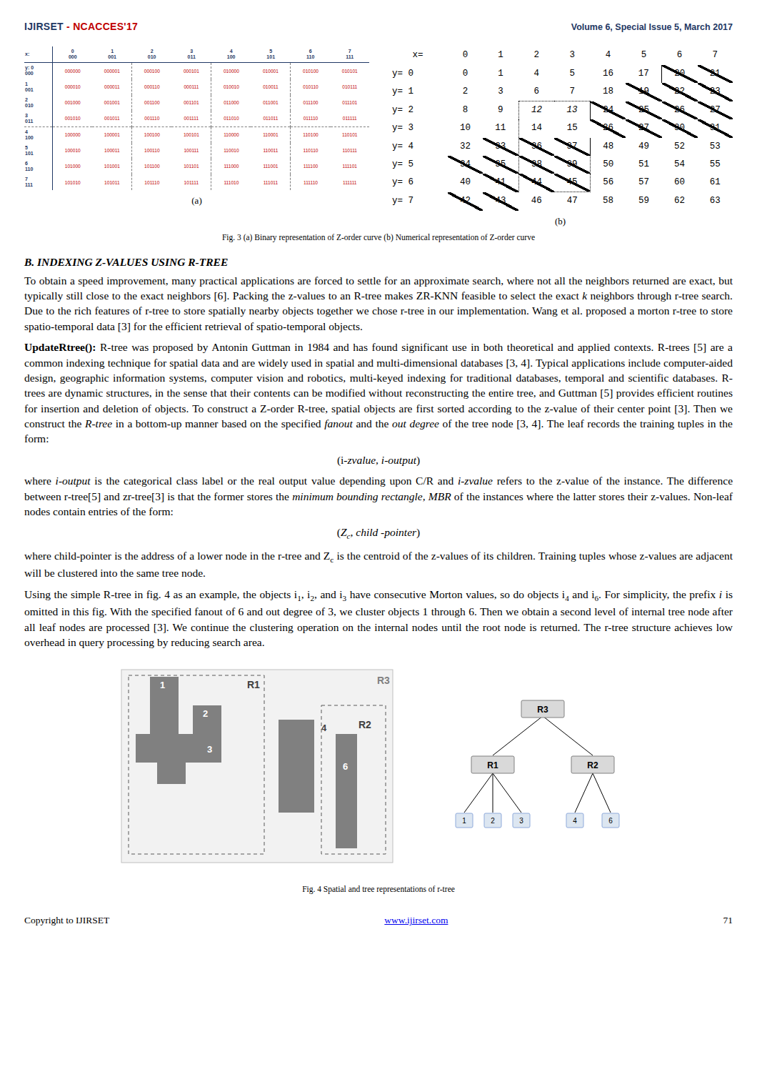IJIRSET - NCACCES'17
Volume 6, Special Issue 5, March 2017
| x: | 0 000 | 1 001 | 2 010 | 3 011 | 4 100 | 5 101 | 6 110 | 7 111 |
| --- | --- | --- | --- | --- | --- | --- | --- | --- |
| y: 0 000 | 000000 | 000001 | 000100 | 000101 | 010000 | 010001 | 010100 | 010101 |
| 1 001 | 000010 | 000011 | 000110 | 000111 | 010010 | 010011 | 010110 | 010111 |
| 2 010 | 001000 | 001001 | 001100 | 001101 | 011000 | 011001 | 011100 | 011101 |
| 3 011 | 001010 | 001011 | 001110 | 001111 | 011010 | 011011 | 011110 | 011111 |
| 4 100 | 100000 | 100001 | 100100 | 100101 | 110000 | 110001 | 110100 | 110101 |
| 5 101 | 100010 | 100011 | 100110 | 100111 | 110010 | 110011 | 110110 | 110111 |
| 6 110 | 101000 | 101001 | 101100 | 101101 | 111000 | 111001 | 111100 | 111101 |
| 7 111 | 101010 | 101011 | 101110 | 101111 | 111010 | 111011 | 111110 | 111111 |
(a)
| x= | 0 | 1 | 2 | 3 | 4 | 5 | 6 | 7 |
| --- | --- | --- | --- | --- | --- | --- | --- | --- |
| y= 0 | 0 | 1 | 4 | 5 | 16 | 17 | 20 | 21 |
| y= 1 | 2 | 3 | 6 | 7 | 18 | 19 | 22 | 23 |
| y= 2 | 8 | 9 | 12 | 13 | 24 | 25 | 26 | 27 |
| y= 3 | 10 | 11 | 14 | 15 | 26 | 27 | 30 | 31 |
| y= 4 | 32 | 33 | 36 | 37 | 48 | 49 | 52 | 53 |
| y= 5 | 34 | 35 | 38 | 39 | 50 | 51 | 54 | 55 |
| y= 6 | 40 | 41 | 44 | 45 | 56 | 57 | 60 | 61 |
| y= 7 | 42 | 43 | 46 | 47 | 58 | 59 | 62 | 63 |
(b)
Fig. 3 (a) Binary representation of Z-order curve (b) Numerical representation of Z-order curve
B. INDEXING Z-VALUES USING R-TREE
To obtain a speed improvement, many practical applications are forced to settle for an approximate search, where not all the neighbors returned are exact, but typically still close to the exact neighbors [6]. Packing the z-values to an R-tree makes ZR-KNN feasible to select the exact k neighbors through r-tree search. Due to the rich features of r-tree to store spatially nearby objects together we chose r-tree in our implementation. Wang et al. proposed a morton r-tree to store spatio-temporal data [3] for the efficient retrieval of spatio-temporal objects.
UpdateRtree(): R-tree was proposed by Antonin Guttman in 1984 and has found significant use in both theoretical and applied contexts. R-trees [5] are a common indexing technique for spatial data and are widely used in spatial and multi-dimensional databases [3, 4]. Typical applications include computer-aided design, geographic information systems, computer vision and robotics, multi-keyed indexing for traditional databases, temporal and scientific databases. R-trees are dynamic structures, in the sense that their contents can be modified without reconstructing the entire tree, and Guttman [5] provides efficient routines for insertion and deletion of objects. To construct a Z-order R-tree, spatial objects are first sorted according to the z-value of their center point [3]. Then we construct the R-tree in a bottom-up manner based on the specified fanout and the out degree of the tree node [3, 4]. The leaf records the training tuples in the form:
(i-zvalue, i-output)
where i-output is the categorical class label or the real output value depending upon C/R and i-zvalue refers to the z-value of the instance. The difference between r-tree[5] and zr-tree[3] is that the former stores the minimum bounding rectangle, MBR of the instances where the latter stores their z-values. Non-leaf nodes contain entries of the form:
(Zc, child -pointer)
where child-pointer is the address of a lower node in the r-tree and Zc is the centroid of the z-values of its children. Training tuples whose z-values are adjacent will be clustered into the same tree node.
Using the simple R-tree in fig. 4 as an example, the objects i1, i2, and i3 have consecutive Morton values, so do objects i4 and i6. For simplicity, the prefix i is omitted in this fig. With the specified fanout of 6 and out degree of 3, we cluster objects 1 through 6. Then we obtain a second level of internal tree node after all leaf nodes are processed [3]. We continue the clustering operation on the internal nodes until the root node is returned. The r-tree structure achieves low overhead in query processing by reducing search area.
R3 R1 R2 1 2 3 4 6 R3 R1 R2 1 2 3 4 6
Fig. 4 Spatial and tree representations of r-tree
Copyright to IJIRSET
www.ijirset.com
71